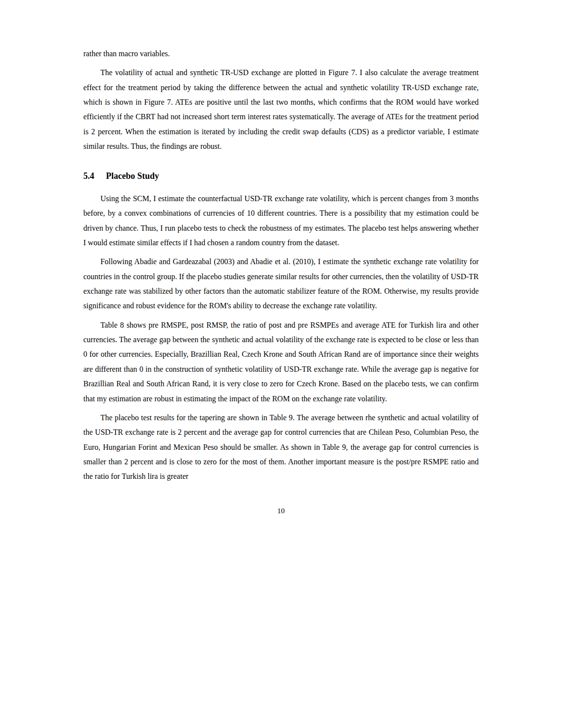rather than macro variables.
The volatility of actual and synthetic TR-USD exchange are plotted in Figure 7. I also calculate the average treatment effect for the treatment period by taking the difference between the actual and synthetic volatility TR-USD exchange rate, which is shown in Figure 7. ATEs are positive until the last two months, which confirms that the ROM would have worked efficiently if the CBRT had not increased short term interest rates systematically. The average of ATEs for the treatment period is 2 percent. When the estimation is iterated by including the credit swap defaults (CDS) as a predictor variable, I estimate similar results. Thus, the findings are robust.
5.4 Placebo Study
Using the SCM, I estimate the counterfactual USD-TR exchange rate volatility, which is percent changes from 3 months before, by a convex combinations of currencies of 10 different countries. There is a possibility that my estimation could be driven by chance. Thus, I run placebo tests to check the robustness of my estimates. The placebo test helps answering whether I would estimate similar effects if I had chosen a random country from the dataset.
Following Abadie and Gardeazabal (2003) and Abadie et al. (2010), I estimate the synthetic exchange rate volatility for countries in the control group. If the placebo studies generate similar results for other currencies, then the volatility of USD-TR exchange rate was stabilized by other factors than the automatic stabilizer feature of the ROM. Otherwise, my results provide significance and robust evidence for the ROM's ability to decrease the exchange rate volatility.
Table 8 shows pre RMSPE, post RMSP, the ratio of post and pre RSMPEs and average ATE for Turkish lira and other currencies. The average gap between the synthetic and actual volatility of the exchange rate is expected to be close or less than 0 for other currencies. Especially, Brazillian Real, Czech Krone and South African Rand are of importance since their weights are different than 0 in the construction of synthetic volatility of USD-TR exchange rate. While the average gap is negative for Brazillian Real and South African Rand, it is very close to zero for Czech Krone. Based on the placebo tests, we can confirm that my estimation are robust in estimating the impact of the ROM on the exchange rate volatility.
The placebo test results for the tapering are shown in Table 9. The average between rhe synthetic and actual volatility of the USD-TR exchange rate is 2 percent and the average gap for control currencies that are Chilean Peso, Columbian Peso, the Euro, Hungarian Forint and Mexican Peso should be smaller. As shown in Table 9, the average gap for control currencies is smaller than 2 percent and is close to zero for the most of them. Another important measure is the post/pre RSMPE ratio and the ratio for Turkish lira is greater
10